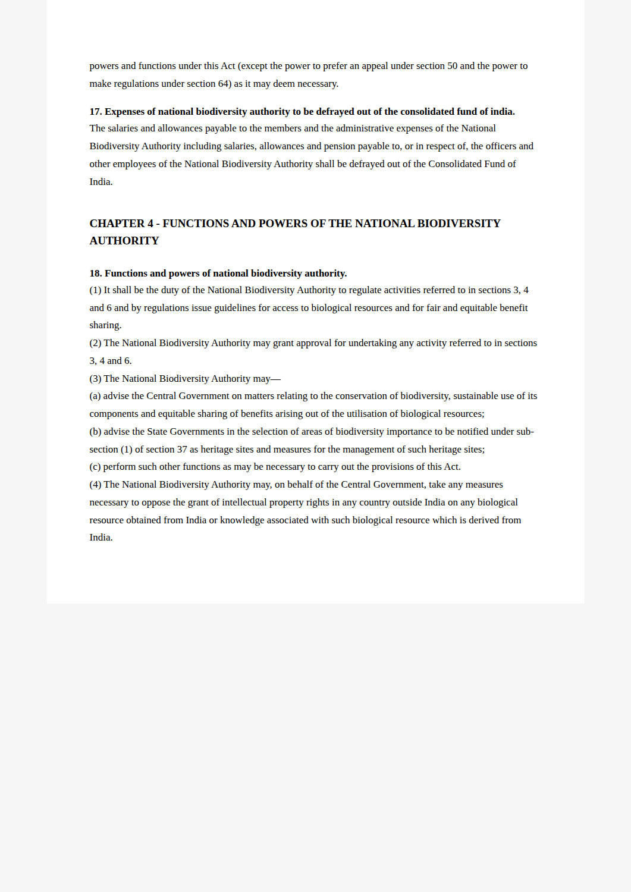powers and functions under this Act (except the power to prefer an appeal under section 50 and the power to make regulations under section 64) as it may deem necessary.
17. Expenses of national biodiversity authority to be defrayed out of the consolidated fund of india.
The salaries and allowances payable to the members and the administrative expenses of the National Biodiversity Authority including salaries, allowances and pension payable to, or in respect of, the officers and other employees of the National Biodiversity Authority shall be defrayed out of the Consolidated Fund of India.
Chapter 4 - Functions and powers of the National Biodiversity Authority
18. Functions and powers of national biodiversity authority.
(1) It shall be the duty of the National Biodiversity Authority to regulate activities referred to in sections 3, 4 and 6 and by regulations issue guidelines for access to biological resources and for fair and equitable benefit sharing.
(2) The National Biodiversity Authority may grant approval for undertaking any activity referred to in sections 3, 4 and 6.
(3) The National Biodiversity Authority may—
(a) advise the Central Government on matters relating to the conservation of biodiversity, sustainable use of its components and equitable sharing of benefits arising out of the utilisation of biological resources;
(b) advise the State Governments in the selection of areas of biodiversity importance to be notified under sub-section (1) of section 37 as heritage sites and measures for the management of such heritage sites;
(c) perform such other functions as may be necessary to carry out the provisions of this Act.
(4) The National Biodiversity Authority may, on behalf of the Central Government, take any measures necessary to oppose the grant of intellectual property rights in any country outside India on any biological resource obtained from India or knowledge associated with such biological resource which is derived from India.